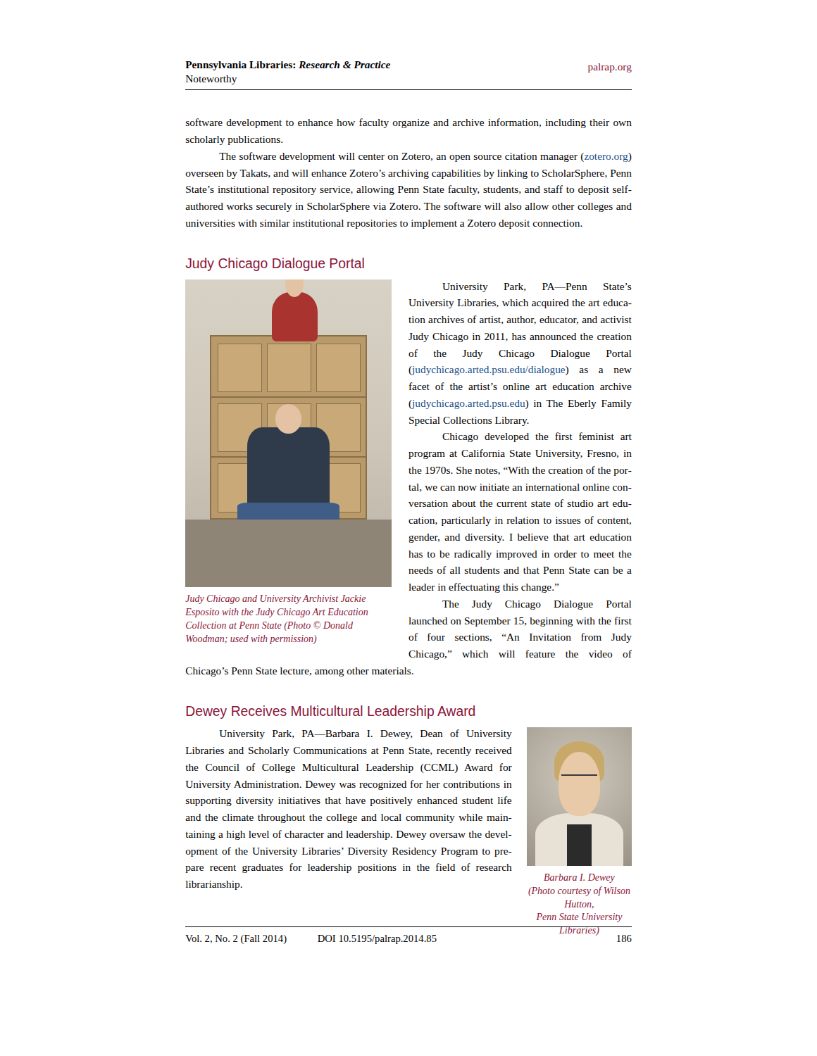Pennsylvania Libraries: Research & Practice
Noteworthy
palrap.org
software development to enhance how faculty organize and archive information, including their own scholarly publications.
The software development will center on Zotero, an open source citation manager (zotero.org) overseen by Takats, and will enhance Zotero’s archiving capabilities by linking to ScholarSphere, Penn State’s institutional repository service, allowing Penn State faculty, students, and staff to deposit self-authored works securely in ScholarSphere via Zotero. The software will also allow other colleges and universities with similar institutional repositories to implement a Zotero deposit connection.
Judy Chicago Dialogue Portal
Judy Chicago and University Archivist Jackie Esposito with the Judy Chicago Art Education Collection at Penn State (Photo © Donald Woodman; used with permission)
University Park, PA—Penn State’s University Libraries, which acquired the art education archives of artist, author, educator, and activist Judy Chicago in 2011, has announced the creation of the Judy Chicago Dialogue Portal (judychicago.arted.psu.edu/dialogue) as a new facet of the artist’s online art education archive (judychicago.arted.psu.edu) in The Eberly Family Special Collections Library.
Chicago developed the first feminist art program at California State University, Fresno, in the 1970s. She notes, “With the creation of the portal, we can now initiate an international online conversation about the current state of studio art education, particularly in relation to issues of content, gender, and diversity. I believe that art education has to be radically improved in order to meet the needs of all students and that Penn State can be a leader in effectuating this change.”
The Judy Chicago Dialogue Portal launched on September 15, beginning with the first of four sections, “An Invitation from Judy Chicago,” which will feature the video of Chicago’s Penn State lecture, among other materials.
Dewey Receives Multicultural Leadership Award
Barbara I. Dewey
(Photo courtesy of Wilson Hutton,
Penn State University Libraries)
University Park, PA—Barbara I. Dewey, Dean of University Libraries and Scholarly Communications at Penn State, recently received the Council of College Multicultural Leadership (CCML) Award for University Administration. Dewey was recognized for her contributions in supporting diversity initiatives that have positively enhanced student life and the climate throughout the college and local community while maintaining a high level of character and leadership. Dewey oversaw the development of the University Libraries’ Diversity Residency Program to prepare recent graduates for leadership positions in the field of research librarianship.
Vol. 2, No. 2 (Fall 2014)
DOI 10.5195/palrap.2014.85
186